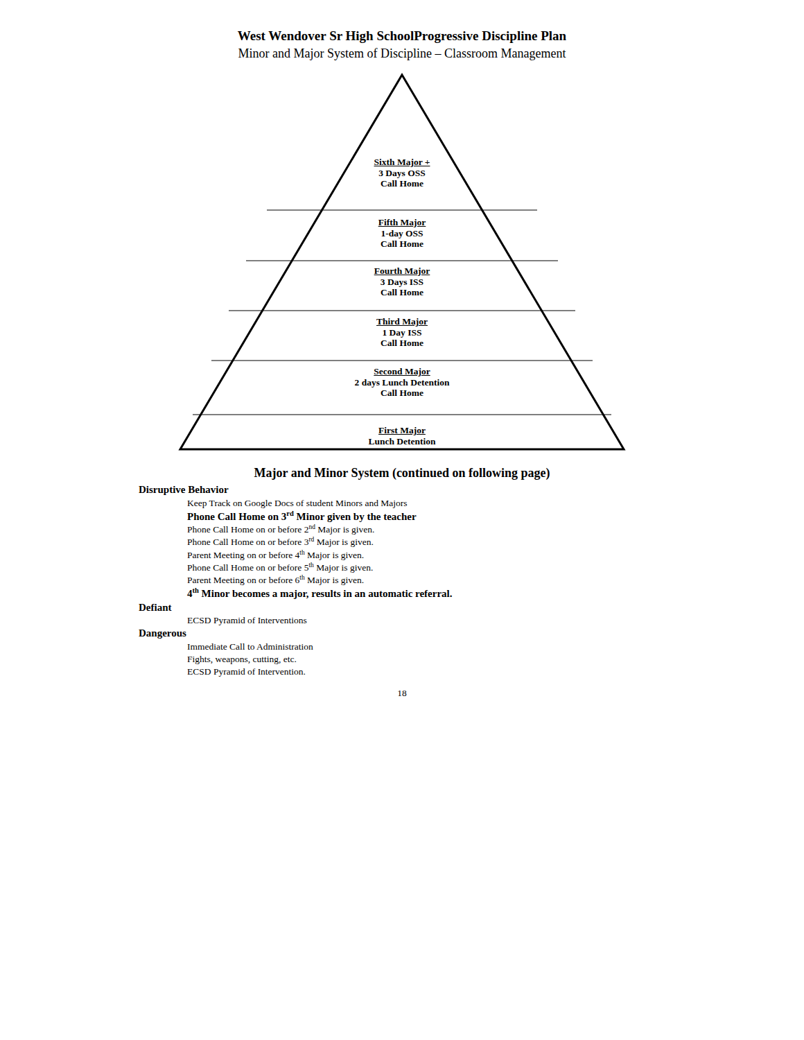West Wendover Sr High SchoolProgressive Discipline Plan
Minor and Major System of Discipline – Classroom Management
Sixth Major + 3 Days OSS
Call Home
Fifth Major 1-day OSS
Call Home
Fourth Major 3 Days ISS
Call Home
Third Major 1 Day ISS
Call Home
Second Major 2 days Lunch Detention
Call Home
First Major Lunch Detention
Major and Minor System (continued on following page)
Disruptive Behavior
Keep Track on Google Docs of student Minors and Majors
Phone Call Home on 3rd Minor given by the teacher
Phone Call Home on or before 2nd Major is given.
Phone Call Home on or before 3rd Major is given.
Parent Meeting on or before 4th Major is given.
Phone Call Home on or before 5th Major is given.
Parent Meeting on or before 6th Major is given.
4th Minor becomes a major, results in an automatic referral.
Defiant
ECSD Pyramid of Interventions
Dangerous
Immediate Call to Administration
Fights, weapons, cutting, etc.
ECSD Pyramid of Intervention.
18